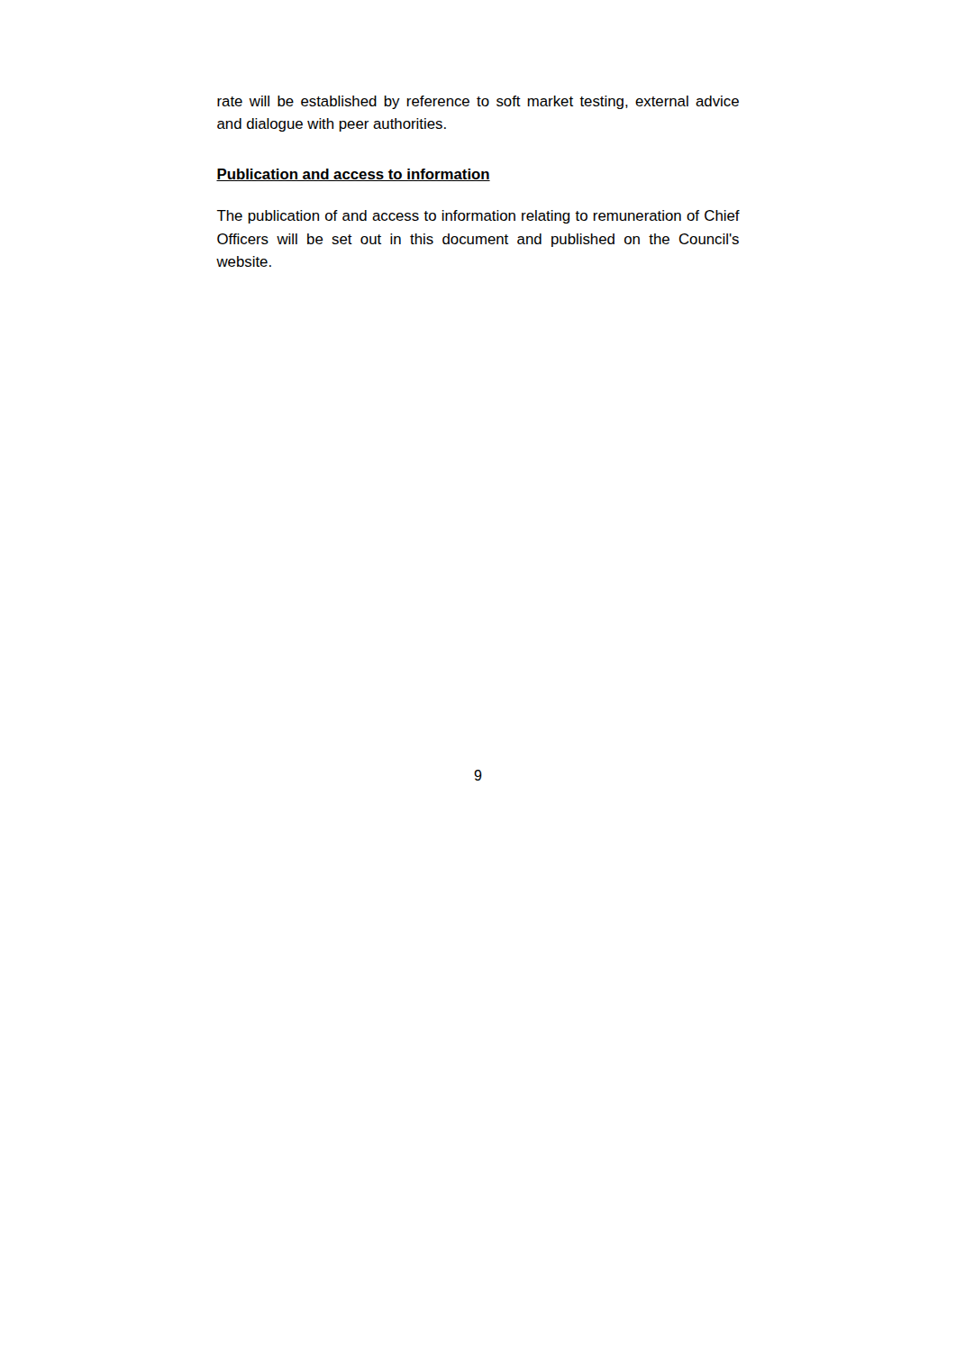rate will be established by reference to soft market testing, external advice and dialogue with peer authorities.
Publication and access to information
The publication of and access to information relating to remuneration of Chief Officers will be set out in this document and published on the Council's website.
9